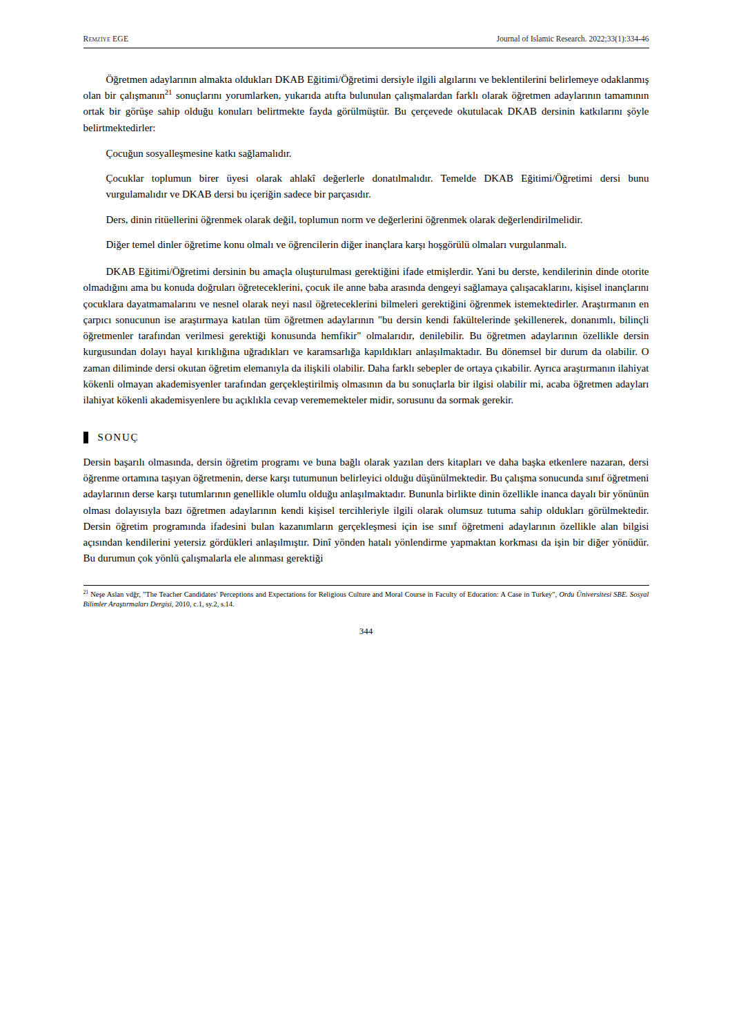Remziye EGE Journal of Islamic Research. 2022;33(1):334-46
Öğretmen adaylarının almakta oldukları DKAB Eğitimi/Öğretimi dersiyle ilgili algılarını ve beklentilerini belirlemeye odaklanmış olan bir çalışmanın21 sonuçlarını yorumlarken, yukarıda atıfta bulunulan çalışmalardan farklı olarak öğretmen adaylarının tamamının ortak bir görüşe sahip olduğu konuları belirtmekte fayda görülmüştür. Bu çerçevede okutulacak DKAB dersinin katkılarını şöyle belirtmektedirler:
Çocuğun sosyalleşmesine katkı sağlamalıdır.
Çocuklar toplumun birer üyesi olarak ahlakî değerlerle donatılmalıdır. Temelde DKAB Eğitimi/Öğretimi dersi bunu vurgulamalıdır ve DKAB dersi bu içeriğin sadece bir parçasıdır.
Ders, dinin ritüellerini öğrenmek olarak değil, toplumun norm ve değerlerini öğrenmek olarak değerlendirilmelidir.
Diğer temel dinler öğretime konu olmalı ve öğrencilerin diğer inançlara karşı hoşgörülü olmaları vurgulanmalı.
DKAB Eğitimi/Öğretimi dersinin bu amaçla oluşturulması gerektiğini ifade etmişlerdir. Yani bu derste, kendilerinin dinde otorite olmadığını ama bu konuda doğruları öğreteceklerini, çocuk ile anne baba arasında dengeyi sağlamaya çalışacaklarını, kişisel inançlarını çocuklara dayatmamalarını ve nesnel olarak neyi nasıl öğreteceklerini bilmeleri gerektiğini öğrenmek istemektedirler. Araştırmanın en çarpıcı sonucunun ise araştırmaya katılan tüm öğretmen adaylarının "bu dersin kendi fakültelerinde şekillenerek, donanımlı, bilinçli öğretmenler tarafından verilmesi gerektiği konusunda hemfikir" olmalarıdır, denilebilir. Bu öğretmen adaylarının özellikle dersin kurgusundan dolayı hayal kırıklığına uğradıkları ve karamsarlığa kapıldıkları anlaşılmaktadır. Bu dönemsel bir durum da olabilir. O zaman diliminde dersi okutan öğretim elemanıyla da ilişkili olabilir. Daha farklı sebepler de ortaya çıkabilir. Ayrıca araştırmanın ilahiyat kökenli olmayan akademisyenler tarafından gerçekleştirilmiş olmasının da bu sonuçlarla bir ilgisi olabilir mi, acaba öğretmen adayları ilahiyat kökenli akademisyenlere bu açıklıkla cevap verememekteler midir, sorusunu da sormak gerekir.
Sonuç
Dersin başarılı olmasında, dersin öğretim programı ve buna bağlı olarak yazılan ders kitapları ve daha başka etkenlere nazaran, dersi öğrenme ortamına taşıyan öğretmenin, derse karşı tutumunun belirleyici olduğu düşünülmektedir. Bu çalışma sonucunda sınıf öğretmeni adaylarının derse karşı tutumlarının genellikle olumlu olduğu anlaşılmaktadır. Bununla birlikte dinin özellikle inanca dayalı bir yönünün olması dolayısıyla bazı öğretmen adaylarının kendi kişisel tercihleriyle ilgili olarak olumsuz tutuma sahip oldukları görülmektedir. Dersin öğretim programında ifadesini bulan kazanımların gerçekleşmesi için ise sınıf öğretmeni adaylarının özellikle alan bilgisi açısından kendilerini yetersiz gördükleri anlaşılmıştır. Dinî yönden hatalı yönlendirme yapmaktan korkması da işin bir diğer yönüdür. Bu durumun çok yönlü çalışmalarla ele alınması gerektiği
21 Neşe Aslan vdğr, "The Teacher Candidates' Perceptions and Expectations for Religious Culture and Moral Course in Faculty of Education: A Case in Turkey", Ordu Üniversitesi SBE. Sosyal Bilimler Araştırmaları Dergisi, 2010, c.1, sy.2, s.14.
344